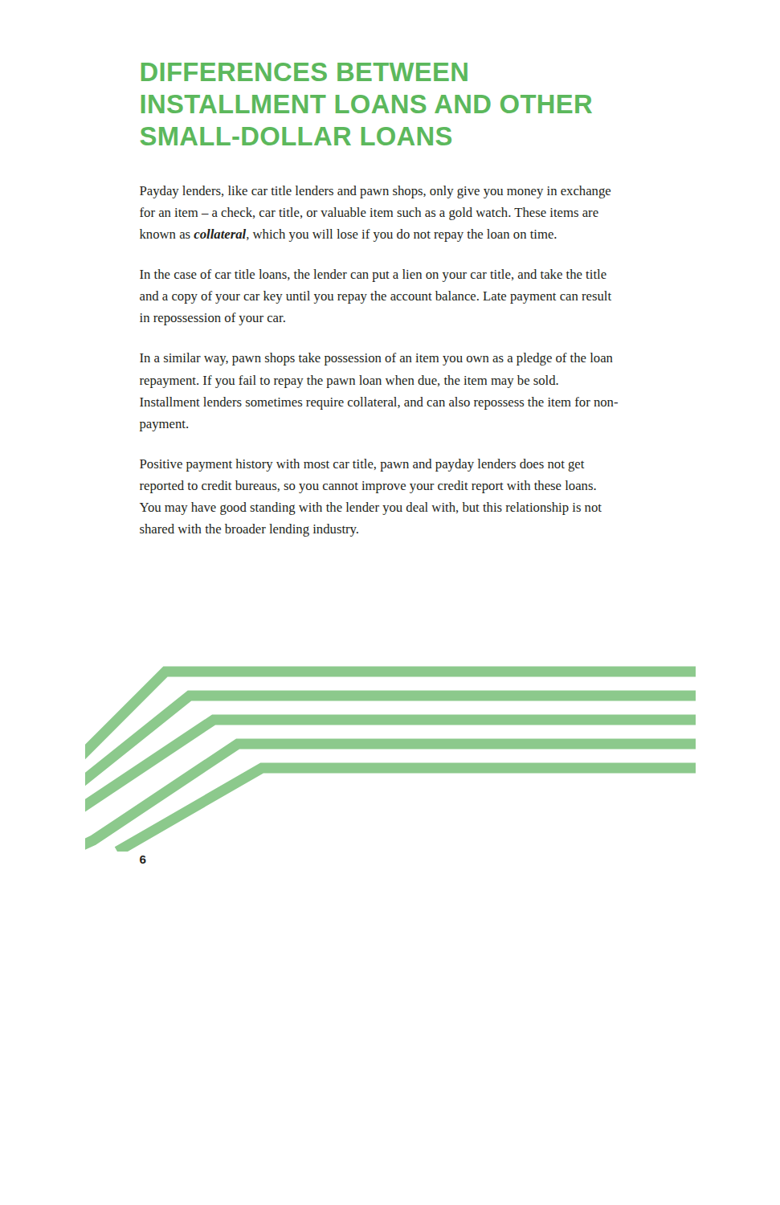Differences Between Installment Loans and Other Small-Dollar Loans
Payday lenders, like car title lenders and pawn shops, only give you money in exchange for an item – a check, car title, or valuable item such as a gold watch. These items are known as collateral, which you will lose if you do not repay the loan on time.
In the case of car title loans, the lender can put a lien on your car title, and take the title and a copy of your car key until you repay the account balance. Late payment can result in repossession of your car.
In a similar way, pawn shops take possession of an item you own as a pledge of the loan repayment. If you fail to repay the pawn loan when due, the item may be sold. Installment lenders sometimes require collateral, and can also repossess the item for non-payment.
Positive payment history with most car title, pawn and payday lenders does not get reported to credit bureaus, so you cannot improve your credit report with these loans. You may have good standing with the lender you deal with, but this relationship is not shared with the broader lending industry.
6